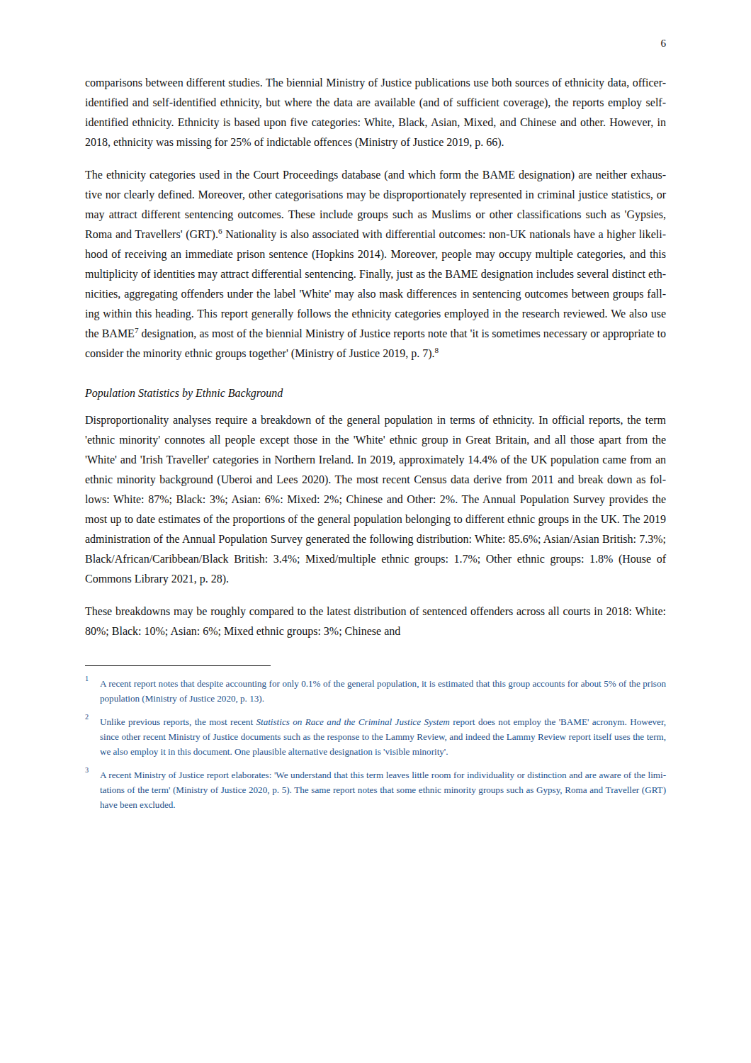6
comparisons between different studies. The biennial Ministry of Justice publications use both sources of ethnicity data, officer-identified and self-identified ethnicity, but where the data are available (and of sufficient coverage), the reports employ self-identified ethnicity. Ethnicity is based upon five categories: White, Black, Asian, Mixed, and Chinese and other. However, in 2018, ethnicity was missing for 25% of indictable offences (Ministry of Justice 2019, p. 66).
The ethnicity categories used in the Court Proceedings database (and which form the BAME designation) are neither exhaustive nor clearly defined. Moreover, other categorisations may be disproportionately represented in criminal justice statistics, or may attract different sentencing outcomes. These include groups such as Muslims or other classifications such as 'Gypsies, Roma and Travellers' (GRT).6 Nationality is also associated with differential outcomes: non-UK nationals have a higher likelihood of receiving an immediate prison sentence (Hopkins 2014). Moreover, people may occupy multiple categories, and this multiplicity of identities may attract differential sentencing. Finally, just as the BAME designation includes several distinct ethnicities, aggregating offenders under the label 'White' may also mask differences in sentencing outcomes between groups falling within this heading. This report generally follows the ethnicity categories employed in the research reviewed. We also use the BAME7 designation, as most of the biennial Ministry of Justice reports note that 'it is sometimes necessary or appropriate to consider the minority ethnic groups together' (Ministry of Justice 2019, p. 7).8
Population Statistics by Ethnic Background
Disproportionality analyses require a breakdown of the general population in terms of ethnicity. In official reports, the term 'ethnic minority' connotes all people except those in the 'White' ethnic group in Great Britain, and all those apart from the 'White' and 'Irish Traveller' categories in Northern Ireland. In 2019, approximately 14.4% of the UK population came from an ethnic minority background (Uberoi and Lees 2020). The most recent Census data derive from 2011 and break down as follows: White: 87%; Black: 3%; Asian: 6%: Mixed: 2%; Chinese and Other: 2%. The Annual Population Survey provides the most up to date estimates of the proportions of the general population belonging to different ethnic groups in the UK. The 2019 administration of the Annual Population Survey generated the following distribution: White: 85.6%; Asian/Asian British: 7.3%; Black/African/Caribbean/Black British: 3.4%; Mixed/multiple ethnic groups: 1.7%; Other ethnic groups: 1.8% (House of Commons Library 2021, p. 28).
These breakdowns may be roughly compared to the latest distribution of sentenced offenders across all courts in 2018: White: 80%; Black: 10%; Asian: 6%; Mixed ethnic groups: 3%; Chinese and
A recent report notes that despite accounting for only 0.1% of the general population, it is estimated that this group accounts for about 5% of the prison population (Ministry of Justice 2020, p. 13).
Unlike previous reports, the most recent Statistics on Race and the Criminal Justice System report does not employ the 'BAME' acronym. However, since other recent Ministry of Justice documents such as the response to the Lammy Review, and indeed the Lammy Review report itself uses the term, we also employ it in this document. One plausible alternative designation is 'visible minority'.
A recent Ministry of Justice report elaborates: 'We understand that this term leaves little room for individuality or distinction and are aware of the limitations of the term' (Ministry of Justice 2020, p. 5). The same report notes that some ethnic minority groups such as Gypsy, Roma and Traveller (GRT) have been excluded.